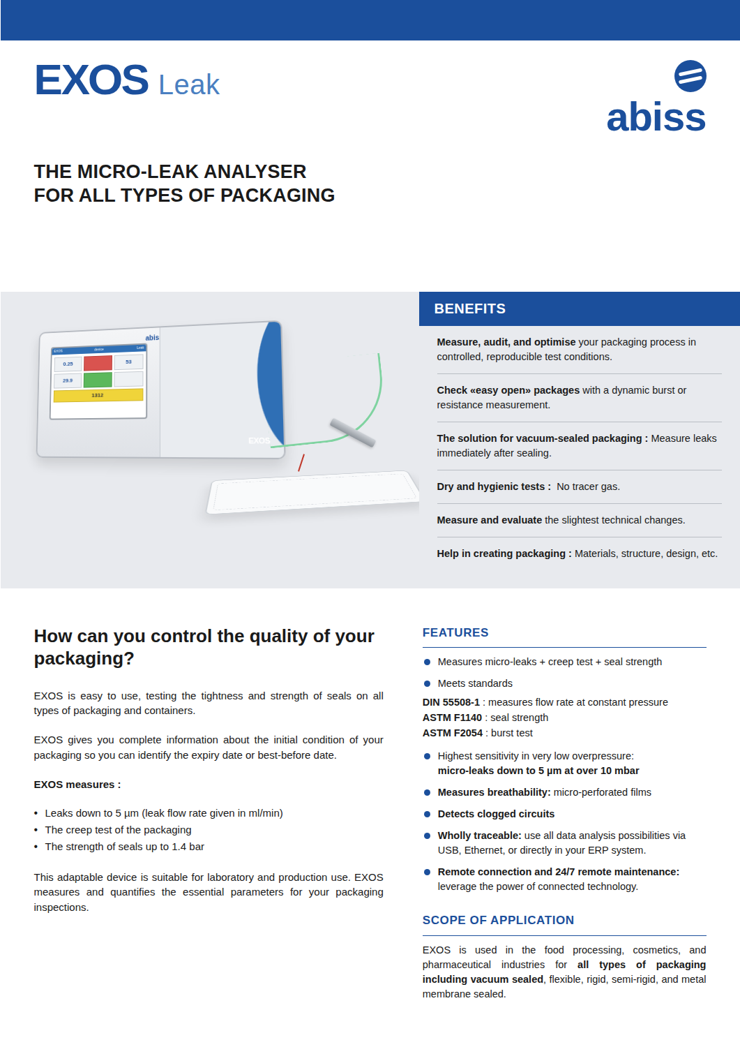EXOS
Leak
abiss
THE MICRO-LEAK ANALYSER
FOR ALL TYPES OF PACKAGING
abiss
EXOS device Leak
0.25
53
29.9
1312
EXOS
BENEFITS
Measure, audit, and optimise your packaging process in controlled, reproducible test conditions.
Check «easy open» packages with a dynamic burst or resistance measurement.
The solution for vacuum-sealed packaging : Measure leaks immediately after sealing.
Dry and hygienic tests : No tracer gas.
Measure and evaluate the slightest technical changes.
Help in creating packaging : Materials, structure, design, etc.
How can you control the quality of your packaging?
EXOS is easy to use, testing the tightness and strength of seals on all types of packaging and containers.
EXOS gives you complete information about the initial condition of your packaging so you can identify the expiry date or best-before date.
EXOS measures :
Leaks down to 5 µm (leak flow rate given in ml/min)
The creep test of the packaging
The strength of seals up to 1.4 bar
This adaptable device is suitable for laboratory and production use. EXOS measures and quantifies the essential parameters for your packaging inspections.
Features
Measures micro-leaks + creep test + seal strength
Meets standards
DIN 55508-1 : measures flow rate at constant pressure
ASTM F1140 : seal strength
ASTM F2054 : burst test
Highest sensitivity in very low overpressure:
micro-leaks down to 5 µm at over 10 mbar
Measures breathability: micro-perforated films
Detects clogged circuits
Wholly traceable: use all data analysis possibilities via USB, Ethernet, or directly in your ERP system.
Remote connection and 24/7 remote maintenance: leverage the power of connected technology.
Scope of application
EXOS is used in the food processing, cosmetics, and pharmaceutical industries for all types of packaging including vacuum sealed, flexible, rigid, semi-rigid, and metal membrane sealed.